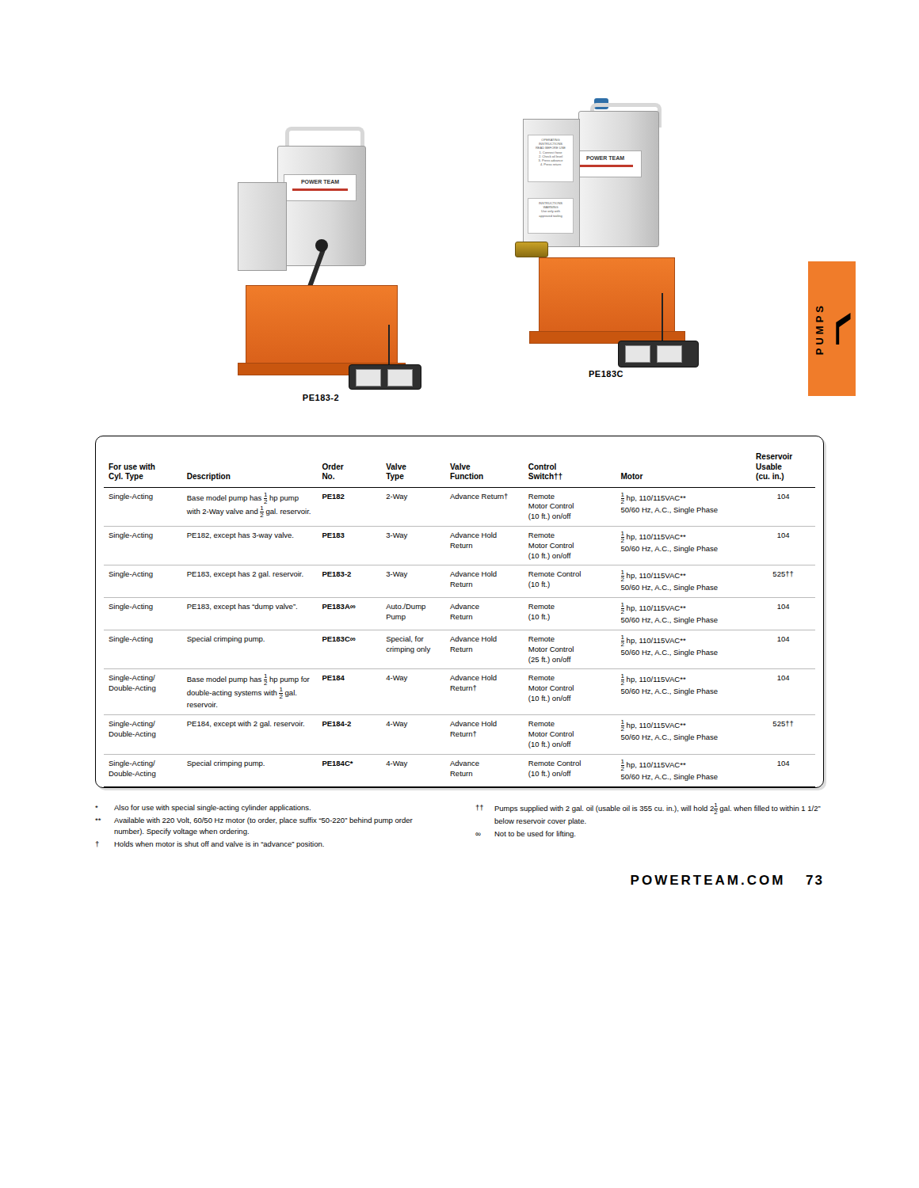PUMPS
POWER TEAM
PE183-2
POWER TEAM
OPERATING INSTRUCTIONS
READ BEFORE USE
1. Connect hose
2. Check oil level
3. Press advance
4. Press return
INSTRUCTIONS
WARNING
Use only with
approved tooling
PE183C
| For use with Cyl. Type | Description | Order No. | Valve Type | Valve Function | Control Switch†† | Motor | Reservoir Usable (cu. in.) |
| --- | --- | --- | --- | --- | --- | --- | --- |
| Single-Acting | Base model pump has 1 2 hp pump with 2-Way valve and 1 2 gal. reservoir. | PE182 | 2-Way | Advance Return† | Remote Motor Control (10 ft.) on/off | 1 2 hp, 110/115VAC** 50/60 Hz, A.C., Single Phase | 104 |
| Single-Acting | PE182, except has 3-way valve. | PE183 | 3-Way | Advance Hold Return | Remote Motor Control (10 ft.) on/off | 1 2 hp, 110/115VAC** 50/60 Hz, A.C., Single Phase | 104 |
| Single-Acting | PE183, except has 2 gal. reservoir. | PE183-2 | 3-Way | Advance Hold Return | Remote Control (10 ft.) | 1 2 hp, 110/115VAC** 50/60 Hz, A.C., Single Phase | 525†† |
| Single-Acting | PE183, except has “dump valve”. | PE183A∞ | Auto./Dump Pump | Advance Return | Remote (10 ft.) | 1 2 hp, 110/115VAC** 50/60 Hz, A.C., Single Phase | 104 |
| Single-Acting | Special crimping pump. | PE183C∞ | Special, for crimping only | Advance Hold Return | Remote Motor Control (25 ft.) on/off | 1 2 hp, 110/115VAC** 50/60 Hz, A.C., Single Phase | 104 |
| Single-Acting/ Double-Acting | Base model pump has 1 2 hp pump for double-acting systems with 1 2 gal. reservoir. | PE184 | 4-Way | Advance Hold Return† | Remote Motor Control (10 ft.) on/off | 1 2 hp, 110/115VAC** 50/60 Hz, A.C., Single Phase | 104 |
| Single-Acting/ Double-Acting | PE184, except with 2 gal. reservoir. | PE184-2 | 4-Way | Advance Hold Return† | Remote Motor Control (10 ft.) on/off | 1 2 hp, 110/115VAC** 50/60 Hz, A.C., Single Phase | 525†† |
| Single-Acting/ Double-Acting | Special crimping pump. | PE184C* | 4-Way | Advance Return | Remote Control (10 ft.) on/off | 1 2 hp, 110/115VAC** 50/60 Hz, A.C., Single Phase | 104 |
*Also for use with special single-acting cylinder applications.
**Available with 220 Volt, 60/50 Hz motor (to order, place suffix “50-220” behind pump order number). Specify voltage when ordering.
†Holds when motor is shut off and valve is in “advance” position.
††Pumps supplied with 2 gal. oil (usable oil is 355 cu. in.), will hold 212 gal. when filled to within 1 1/2” below reservoir cover plate.
∞Not to be used for lifting.
POWERTEAM.COM 73